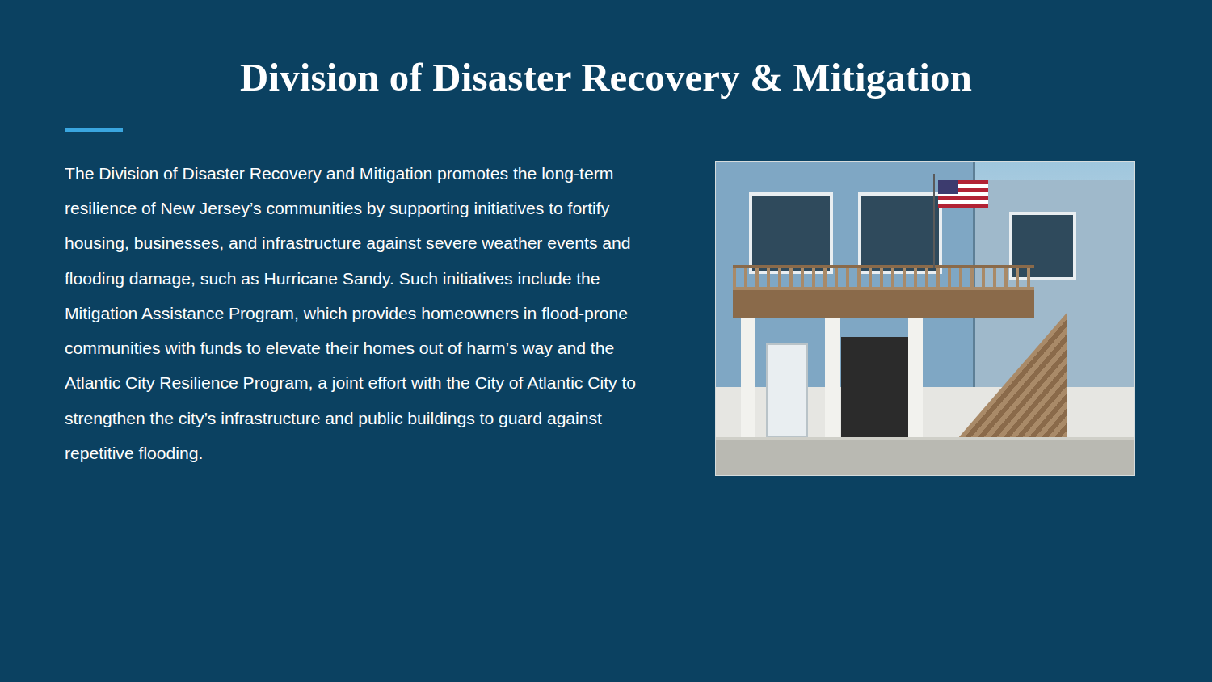Division of Disaster Recovery & Mitigation
The Division of Disaster Recovery and Mitigation promotes the long-term resilience of New Jersey’s communities by supporting initiatives to fortify housing, businesses, and infrastructure against severe weather events and flooding damage, such as Hurricane Sandy. Such initiatives include the Mitigation Assistance Program, which provides homeowners in flood-prone communities with funds to elevate their homes out of harm’s way and the Atlantic City Resilience Program, a joint effort with the City of Atlantic City to strengthen the city’s infrastructure and public buildings to guard against repetitive flooding.